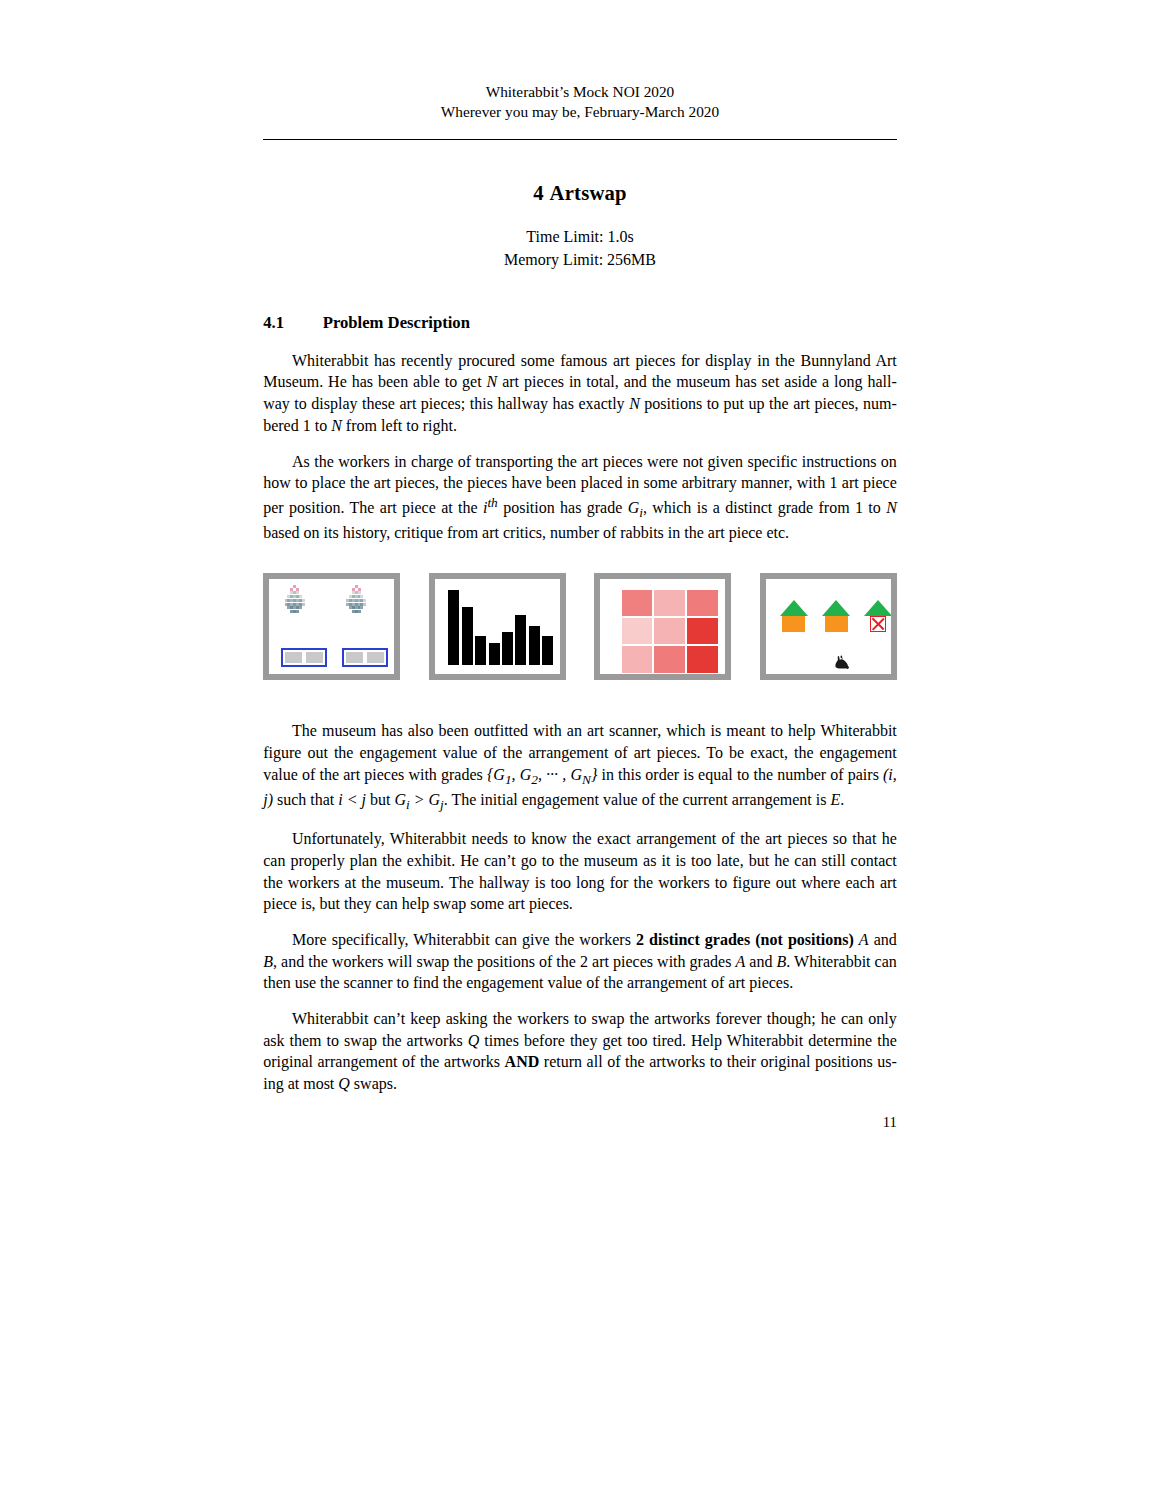Whiterabbit’s Mock NOI 2020 Wherever you may be, February-March 2020
4 Artswap
Time Limit: 1.0s
Memory Limit: 256MB
4.1 Problem Description
Whiterabbit has recently procured some famous art pieces for display in the Bunnyland Art Museum. He has been able to get N art pieces in total, and the museum has set aside a long hallway to display these art pieces; this hallway has exactly N positions to put up the art pieces, numbered 1 to N from left to right.
As the workers in charge of transporting the art pieces were not given specific instructions on how to place the art pieces, the pieces have been placed in some arbitrary manner, with 1 art piece per position. The art piece at the ith position has grade Gi, which is a distinct grade from 1 to N based on its history, critique from art critics, number of rabbits in the art piece etc.
The museum has also been outfitted with an art scanner, which is meant to help Whiterabbit figure out the engagement value of the arrangement of art pieces. To be exact, the engagement value of the art pieces with grades {G1, G2, ··· , GN} in this order is equal to the number of pairs (i, j) such that i < j but Gi > Gj. The initial engagement value of the current arrangement is E.
Unfortunately, Whiterabbit needs to know the exact arrangement of the art pieces so that he can properly plan the exhibit. He can’t go to the museum as it is too late, but he can still contact the workers at the museum. The hallway is too long for the workers to figure out where each art piece is, but they can help swap some art pieces.
More specifically, Whiterabbit can give the workers 2 distinct grades (not positions) A and B, and the workers will swap the positions of the 2 art pieces with grades A and B. Whiterabbit can then use the scanner to find the engagement value of the arrangement of art pieces.
Whiterabbit can’t keep asking the workers to swap the artworks forever though; he can only ask them to swap the artworks Q times before they get too tired. Help Whiterabbit determine the original arrangement of the artworks AND return all of the artworks to their original positions using at most Q swaps.
11